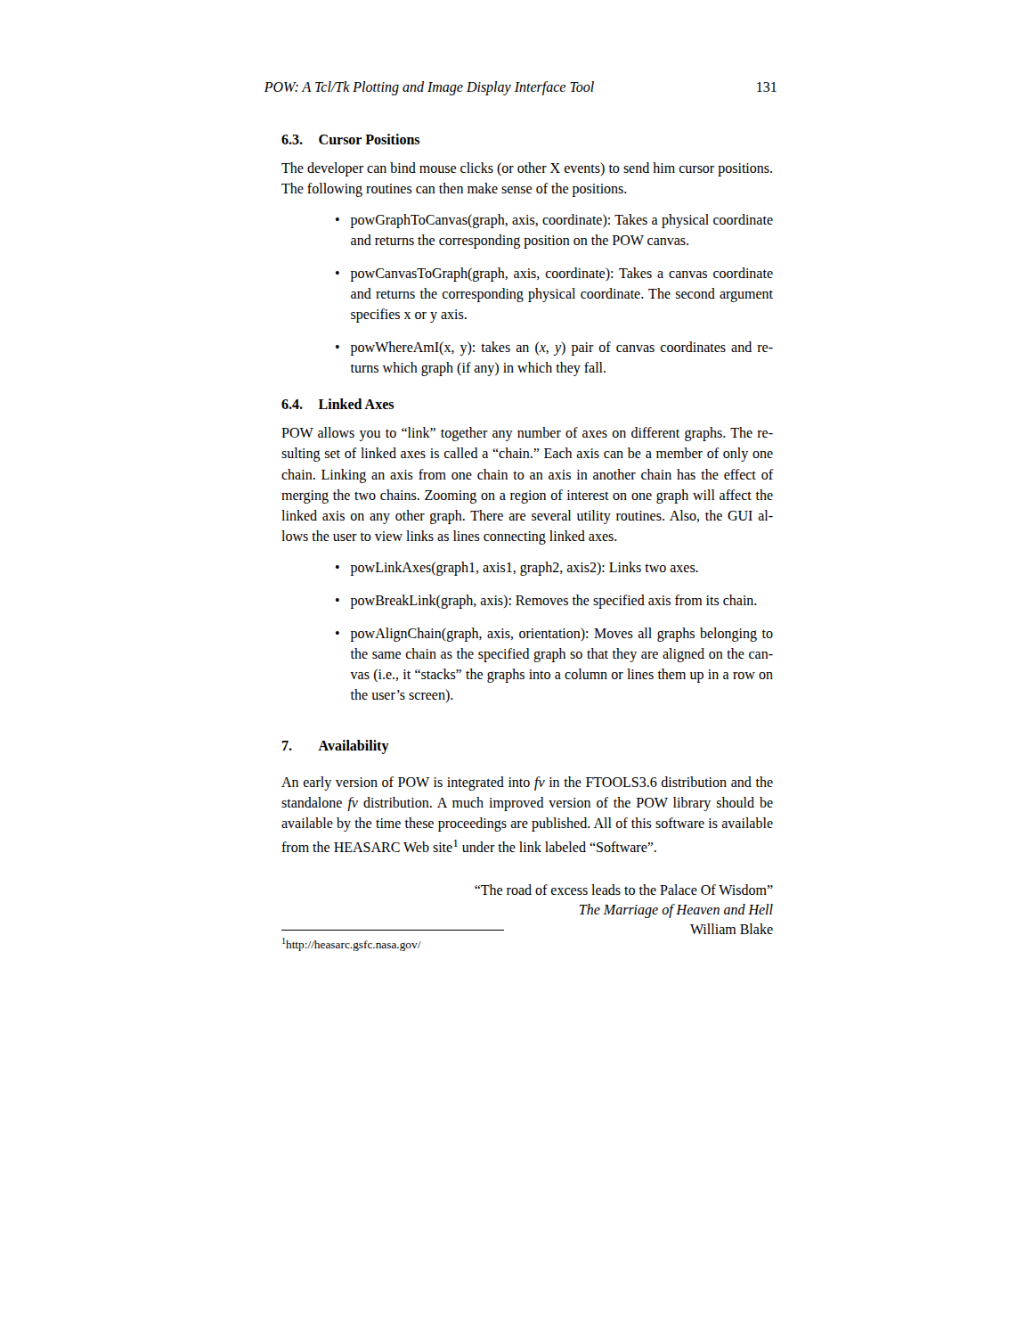POW: A Tcl/Tk Plotting and Image Display Interface Tool 131
6.3. Cursor Positions
The developer can bind mouse clicks (or other X events) to send him cursor positions. The following routines can then make sense of the positions.
powGraphToCanvas(graph, axis, coordinate): Takes a physical coordinate and returns the corresponding position on the POW canvas.
powCanvasToGraph(graph, axis, coordinate): Takes a canvas coordinate and returns the corresponding physical coordinate. The second argument specifies x or y axis.
powWhereAmI(x, y): takes an (x, y) pair of canvas coordinates and returns which graph (if any) in which they fall.
6.4. Linked Axes
POW allows you to “link” together any number of axes on different graphs. The resulting set of linked axes is called a “chain.” Each axis can be a member of only one chain. Linking an axis from one chain to an axis in another chain has the effect of merging the two chains. Zooming on a region of interest on one graph will affect the linked axis on any other graph. There are several utility routines. Also, the GUI allows the user to view links as lines connecting linked axes.
powLinkAxes(graph1, axis1, graph2, axis2): Links two axes.
powBreakLink(graph, axis): Removes the specified axis from its chain.
powAlignChain(graph, axis, orientation): Moves all graphs belonging to the same chain as the specified graph so that they are aligned on the canvas (i.e., it “stacks” the graphs into a column or lines them up in a row on the user’s screen).
7. Availability
An early version of POW is integrated into fv in the FTOOLS3.6 distribution and the standalone fv distribution. A much improved version of the POW library should be available by the time these proceedings are published. All of this software is available from the HEASARC Web site1 under the link labeled “Software”.
“The road of excess leads to the Palace Of Wisdom” The Marriage of Heaven and Hell William Blake
1http://heasarc.gsfc.nasa.gov/